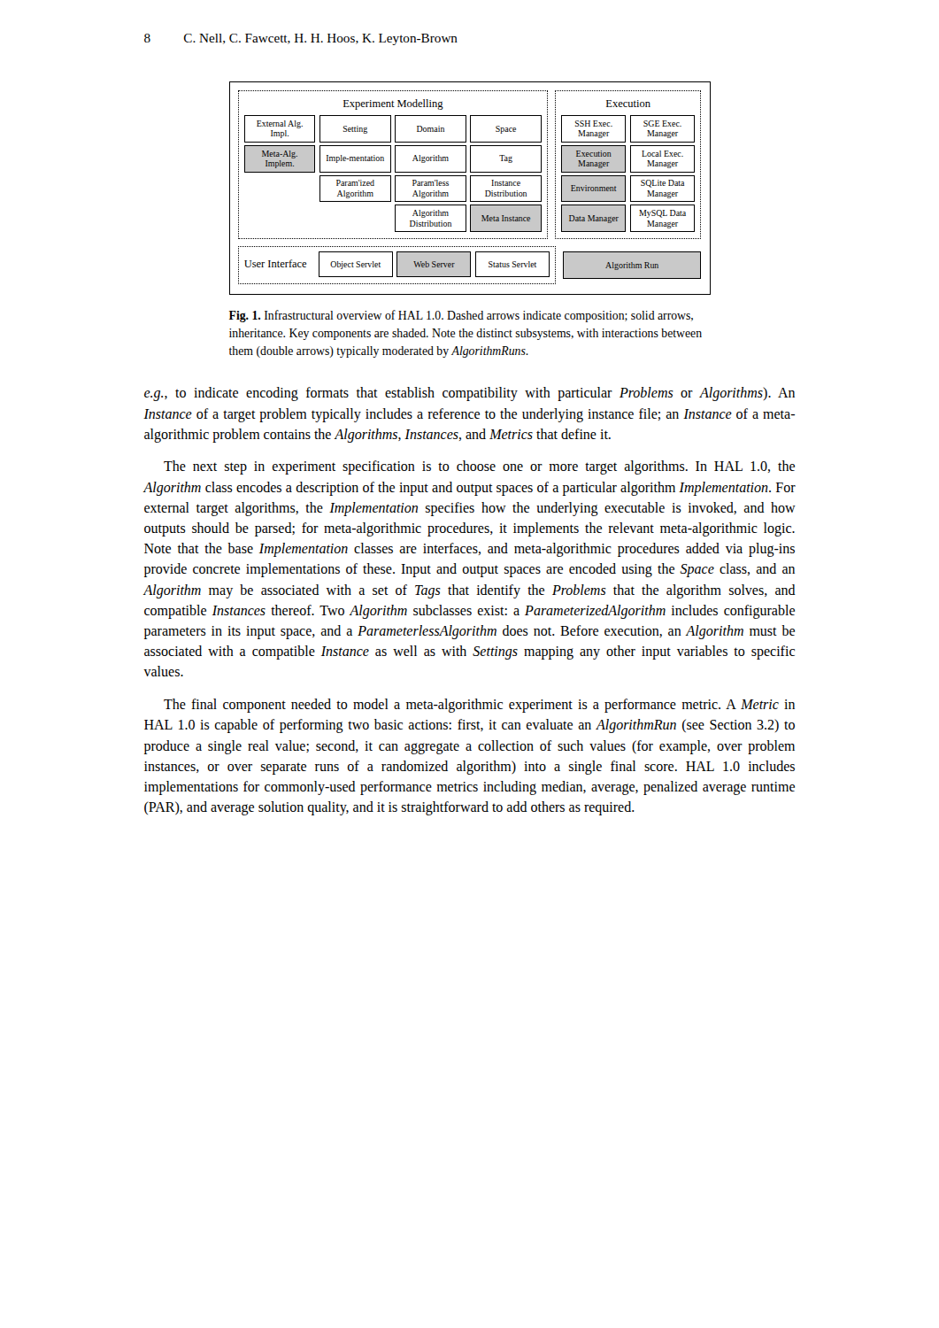8 C. Nell, C. Fawcett, H. H. Hoos, K. Leyton-Brown
Experiment Modelling
External Alg. Impl.
Setting
Domain
Space
Meta-Alg. Implem.
Imple‑mentation
Algorithm
Tag
Param'ized Algorithm
Param'less Algorithm
Instance Distribution
Algorithm Distribution
Meta Instance
Execution
SSH Exec. Manager
SGE Exec. Manager
Execution Manager
Local Exec. Manager
Environment
SQLite Data Manager
Data Manager
MySQL Data Manager
User Interface
Object Servlet
Web Server
Status Servlet
Algorithm Run
Fig. 1. Infrastructural overview of HAL 1.0. Dashed arrows indicate composition; solid arrows, inheritance. Key components are shaded. Note the distinct subsystems, with interactions between them (double arrows) typically moderated by AlgorithmRuns.
e.g., to indicate encoding formats that establish compatibility with particular Problems or Algorithms). An Instance of a target problem typically includes a reference to the underlying instance file; an Instance of a meta-algorithmic problem contains the Algorithms, Instances, and Metrics that define it.
The next step in experiment specification is to choose one or more target algorithms. In HAL 1.0, the Algorithm class encodes a description of the input and output spaces of a particular algorithm Implementation. For external target algorithms, the Implementation specifies how the underlying executable is invoked, and how outputs should be parsed; for meta-algorithmic procedures, it implements the relevant meta-algorithmic logic. Note that the base Implementation classes are interfaces, and meta-algorithmic procedures added via plug-ins provide concrete implementations of these. Input and output spaces are encoded using the Space class, and an Algorithm may be associated with a set of Tags that identify the Problems that the algorithm solves, and compatible Instances thereof. Two Algorithm subclasses exist: a ParameterizedAlgorithm includes configurable parameters in its input space, and a ParameterlessAlgorithm does not. Before execution, an Algorithm must be associated with a compatible Instance as well as with Settings mapping any other input variables to specific values.
The final component needed to model a meta-algorithmic experiment is a performance metric. A Metric in HAL 1.0 is capable of performing two basic actions: first, it can evaluate an AlgorithmRun (see Section 3.2) to produce a single real value; second, it can aggregate a collection of such values (for example, over problem instances, or over separate runs of a randomized algorithm) into a single final score. HAL 1.0 includes implementations for commonly-used performance metrics including median, average, penalized average runtime (PAR), and average solution quality, and it is straightforward to add others as required.